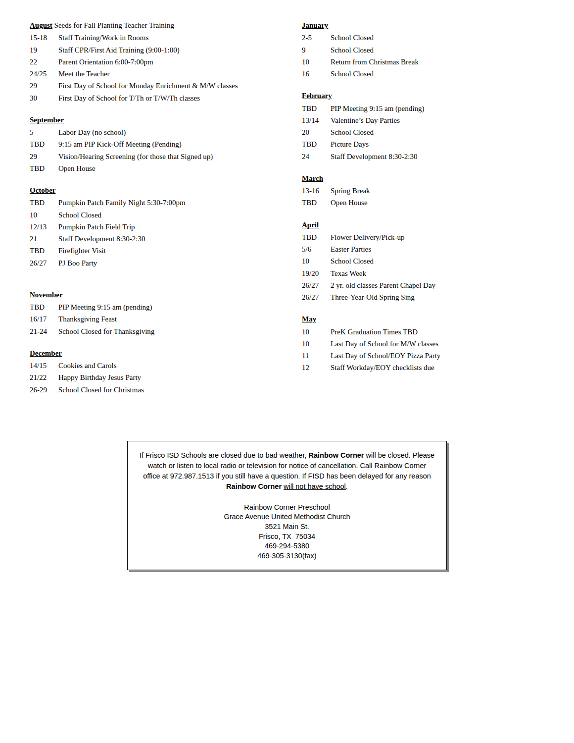August
Seeds for Fall Planting Teacher Training
| 15-18 | Staff Training/Work in Rooms |
| 19 | Staff CPR/First Aid Training (9:00-1:00) |
| 22 | Parent Orientation 6:00-7:00pm |
| 24/25 | Meet the Teacher |
| 29 | First Day of School for Monday Enrichment & M/W classes |
| 30 | First Day of School for T/Th or T/W/Th classes |
September
| 5 | Labor Day (no school) |
| TBD | 9:15 am PIP Kick-Off Meeting (Pending) |
| 29 | Vision/Hearing Screening (for those that Signed up) |
| TBD | Open House |
October
| TBD | Pumpkin Patch Family Night 5:30-7:00pm |
| 10 | School Closed |
| 12/13 | Pumpkin Patch Field Trip |
| 21 | Staff Development 8:30-2:30 |
| TBD | Firefighter Visit |
| 26/27 | PJ Boo Party |
November
| TBD | PIP Meeting 9:15 am (pending) |
| 16/17 | Thanksgiving Feast |
| 21-24 | School Closed for Thanksgiving |
December
| 14/15 | Cookies and Carols |
| 21/22 | Happy Birthday Jesus Party |
| 26-29 | School Closed for Christmas |
January
| 2-5 | School Closed |
| 9 | School Closed |
| 10 | Return from Christmas Break |
| 16 | School Closed |
February
| TBD | PIP Meeting 9:15 am (pending) |
| 13/14 | Valentine’s Day Parties |
| 20 | School Closed |
| TBD | Picture Days |
| 24 | Staff Development 8:30-2:30 |
March
| 13-16 | Spring Break |
| TBD | Open House |
April
| TBD | Flower Delivery/Pick-up |
| 5/6 | Easter Parties |
| 10 | School Closed |
| 19/20 | Texas Week |
| 26/27 | 2 yr. old classes Parent Chapel Day |
| 26/27 | Three-Year-Old Spring Sing |
May
| 10 | PreK Graduation Times TBD |
| 10 | Last Day of School for M/W classes |
| 11 | Last Day of School/EOY Pizza Party |
| 12 | Staff Workday/EOY checklists due |
If Frisco ISD Schools are closed due to bad weather, Rainbow Corner will be closed. Please watch or listen to local radio or television for notice of cancellation. Call Rainbow Corner office at 972.987.1513 if you still have a question. If FISD has been delayed for any reason Rainbow Corner will not have school.
Rainbow Corner Preschool
Grace Avenue United Methodist Church
3521 Main St.
Frisco, TX 75034
469-294-5380
469-305-3130(fax)